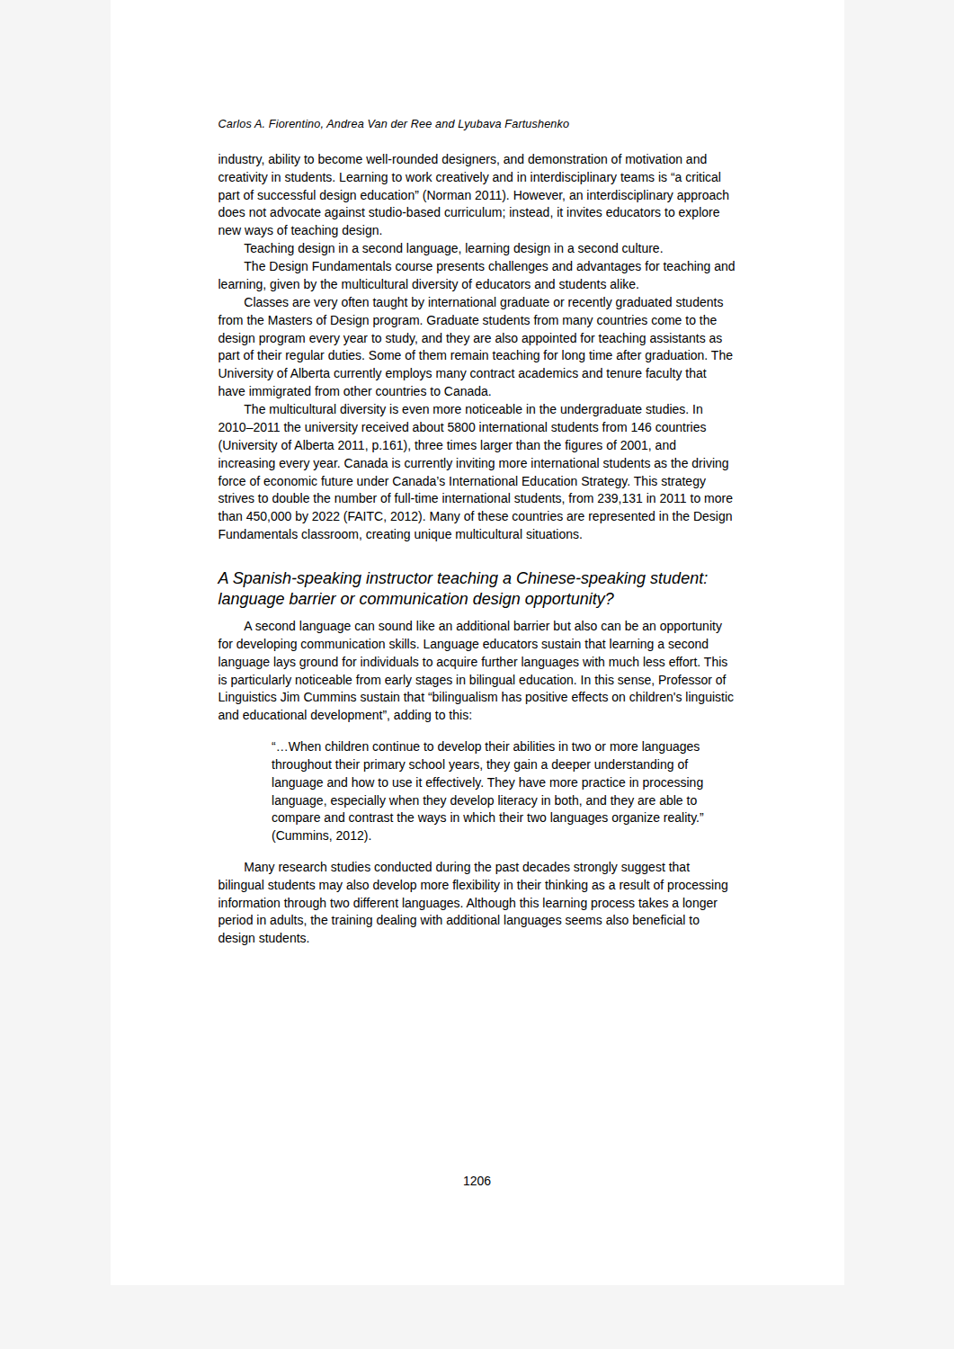Carlos A. Fiorentino, Andrea Van der Ree and Lyubava Fartushenko
industry, ability to become well-rounded designers, and demonstration of motivation and creativity in students. Learning to work creatively and in interdisciplinary teams is “a critical part of successful design education” (Norman 2011). However, an interdisciplinary approach does not advocate against studio-based curriculum; instead, it invites educators to explore new ways of teaching design.
Teaching design in a second language, learning design in a second culture.
The Design Fundamentals course presents challenges and advantages for teaching and learning, given by the multicultural diversity of educators and students alike.
Classes are very often taught by international graduate or recently graduated students from the Masters of Design program. Graduate students from many countries come to the design program every year to study, and they are also appointed for teaching assistants as part of their regular duties. Some of them remain teaching for long time after graduation. The University of Alberta currently employs many contract academics and tenure faculty that have immigrated from other countries to Canada.
The multicultural diversity is even more noticeable in the undergraduate studies. In 2010–2011 the university received about 5800 international students from 146 countries (University of Alberta 2011, p.161), three times larger than the figures of 2001, and increasing every year. Canada is currently inviting more international students as the driving force of economic future under Canada’s International Education Strategy. This strategy strives to double the number of full-time international students, from 239,131 in 2011 to more than 450,000 by 2022 (FAITC, 2012). Many of these countries are represented in the Design Fundamentals classroom, creating unique multicultural situations.
A Spanish-speaking instructor teaching a Chinese-speaking student: language barrier or communication design opportunity?
A second language can sound like an additional barrier but also can be an opportunity for developing communication skills. Language educators sustain that learning a second language lays ground for individuals to acquire further languages with much less effort. This is particularly noticeable from early stages in bilingual education. In this sense, Professor of Linguistics Jim Cummins sustain that “bilingualism has positive effects on children's linguistic and educational development”, adding to this:
“…When children continue to develop their abilities in two or more languages throughout their primary school years, they gain a deeper understanding of language and how to use it effectively. They have more practice in processing language, especially when they develop literacy in both, and they are able to compare and contrast the ways in which their two languages organize reality.” (Cummins, 2012).
Many research studies conducted during the past decades strongly suggest that bilingual students may also develop more flexibility in their thinking as a result of processing information through two different languages. Although this learning process takes a longer period in adults, the training dealing with additional languages seems also beneficial to design students.
1206